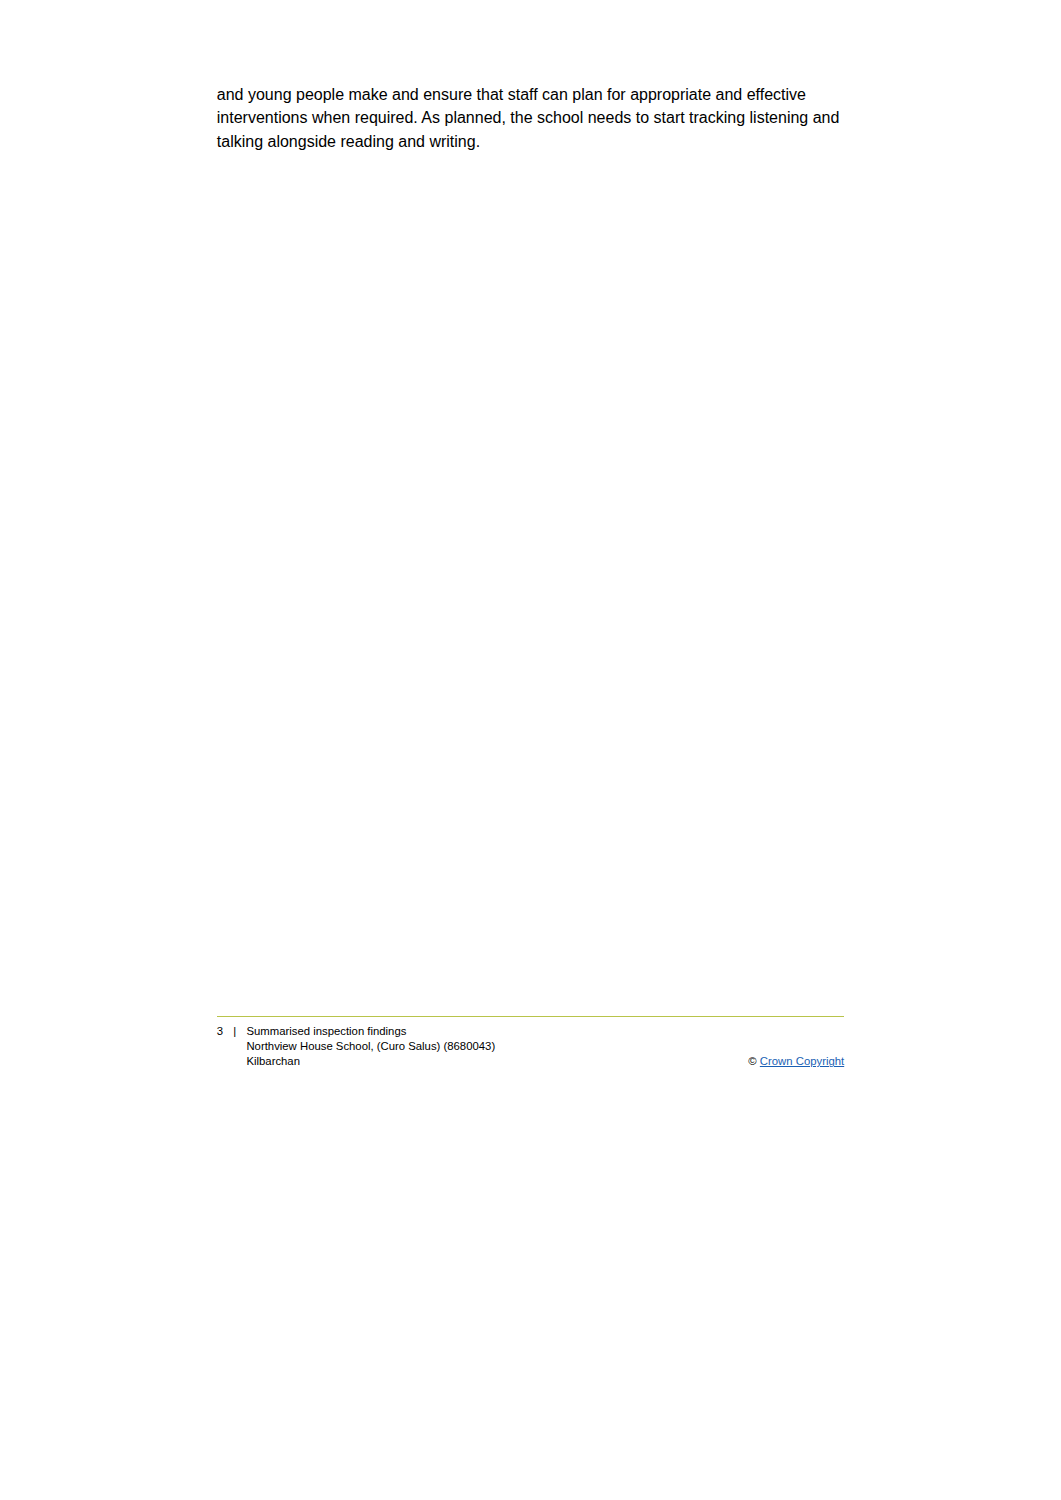and young people make and ensure that staff can plan for appropriate and effective interventions when required. As planned, the school needs to start tracking listening and talking alongside reading and writing.
3 | Summarised inspection findings
Northview House School, (Curo Salus) (8680043)
Kilbarchan
© Crown Copyright